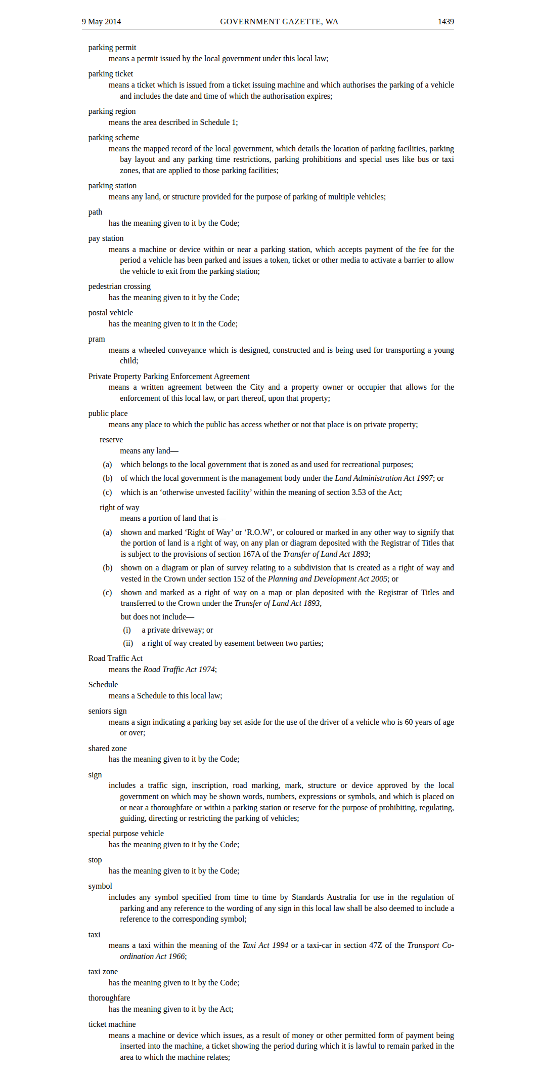9 May 2014 GOVERNMENT GAZETTE, WA 1439
parking permit
means a permit issued by the local government under this local law;
parking ticket
means a ticket which is issued from a ticket issuing machine and which authorises the parking of a vehicle and includes the date and time of which the authorisation expires;
parking region
means the area described in Schedule 1;
parking scheme
means the mapped record of the local government, which details the location of parking facilities, parking bay layout and any parking time restrictions, parking prohibitions and special uses like bus or taxi zones, that are applied to those parking facilities;
parking station
means any land, or structure provided for the purpose of parking of multiple vehicles;
path
has the meaning given to it by the Code;
pay station
means a machine or device within or near a parking station, which accepts payment of the fee for the period a vehicle has been parked and issues a token, ticket or other media to activate a barrier to allow the vehicle to exit from the parking station;
pedestrian crossing
has the meaning given to it by the Code;
postal vehicle
has the meaning given to it in the Code;
pram
means a wheeled conveyance which is designed, constructed and is being used for transporting a young child;
Private Property Parking Enforcement Agreement
means a written agreement between the City and a property owner or occupier that allows for the enforcement of this local law, or part thereof, upon that property;
public place
means any place to which the public has access whether or not that place is on private property;
reserve
means any land—
which belongs to the local government that is zoned as and used for recreational purposes;
of which the local government is the management body under the Land Administration Act 1997; or
which is an ‘otherwise unvested facility’ within the meaning of section 3.53 of the Act;
right of way
means a portion of land that is—
shown and marked ‘Right of Way’ or ‘R.O.W’, or coloured or marked in any other way to signify that the portion of land is a right of way, on any plan or diagram deposited with the Registrar of Titles that is subject to the provisions of section 167A of the Transfer of Land Act 1893;
shown on a diagram or plan of survey relating to a subdivision that is created as a right of way and vested in the Crown under section 152 of the Planning and Development Act 2005; or
shown and marked as a right of way on a map or plan deposited with the Registrar of Titles and transferred to the Crown under the Transfer of Land Act 1893,
but does not include—
a private driveway; or
a right of way created by easement between two parties;
Road Traffic Act
means the Road Traffic Act 1974;
Schedule
means a Schedule to this local law;
seniors sign
means a sign indicating a parking bay set aside for the use of the driver of a vehicle who is 60 years of age or over;
shared zone
has the meaning given to it by the Code;
sign
includes a traffic sign, inscription, road marking, mark, structure or device approved by the local government on which may be shown words, numbers, expressions or symbols, and which is placed on or near a thoroughfare or within a parking station or reserve for the purpose of prohibiting, regulating, guiding, directing or restricting the parking of vehicles;
special purpose vehicle
has the meaning given to it by the Code;
stop
has the meaning given to it by the Code;
symbol
includes any symbol specified from time to time by Standards Australia for use in the regulation of parking and any reference to the wording of any sign in this local law shall be also deemed to include a reference to the corresponding symbol;
taxi
means a taxi within the meaning of the Taxi Act 1994 or a taxi-car in section 47Z of the Transport Co-ordination Act 1966;
taxi zone
has the meaning given to it by the Code;
thoroughfare
has the meaning given to it by the Act;
ticket machine
means a machine or device which issues, as a result of money or other permitted form of payment being inserted into the machine, a ticket showing the period during which it is lawful to remain parked in the area to which the machine relates;